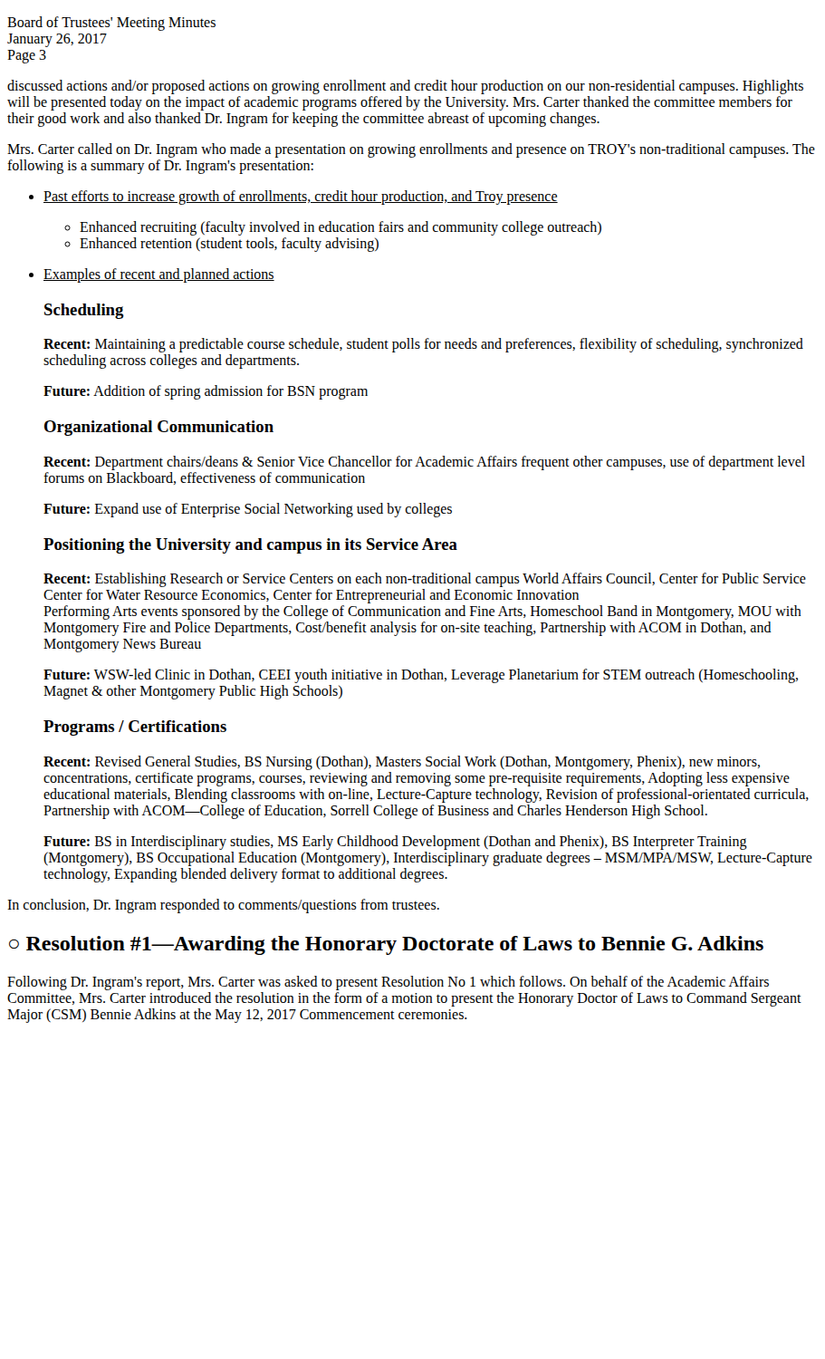Board of Trustees' Meeting Minutes
January 26, 2017
Page 3
discussed actions and/or proposed actions on growing enrollment and credit hour production on our non-residential campuses. Highlights will be presented today on the impact of academic programs offered by the University. Mrs. Carter thanked the committee members for their good work and also thanked Dr. Ingram for keeping the committee abreast of upcoming changes.
Mrs. Carter called on Dr. Ingram who made a presentation on growing enrollments and presence on TROY's non-traditional campuses. The following is a summary of Dr. Ingram's presentation:
Past efforts to increase growth of enrollments, credit hour production, and Troy presence
Enhanced recruiting (faculty involved in education fairs and community college outreach)
Enhanced retention (student tools, faculty advising)
Examples of recent and planned actions
Scheduling
Recent: Maintaining a predictable course schedule, student polls for needs and preferences, flexibility of scheduling, synchronized scheduling across colleges and departments.
Future: Addition of spring admission for BSN program
Organizational Communication
Recent: Department chairs/deans & Senior Vice Chancellor for Academic Affairs frequent other campuses, use of department level forums on Blackboard, effectiveness of communication
Future: Expand use of Enterprise Social Networking used by colleges
Positioning the University and campus in its Service Area
Recent: Establishing Research or Service Centers on each non-traditional campus World Affairs Council, Center for Public Service Center for Water Resource Economics, Center for Entrepreneurial and Economic Innovation
Performing Arts events sponsored by the College of Communication and Fine Arts, Homeschool Band in Montgomery, MOU with Montgomery Fire and Police Departments, Cost/benefit analysis for on-site teaching, Partnership with ACOM in Dothan, and Montgomery News Bureau
Future: WSW-led Clinic in Dothan, CEEI youth initiative in Dothan, Leverage Planetarium for STEM outreach (Homeschooling, Magnet & other Montgomery Public High Schools)
Programs / Certifications
Recent: Revised General Studies, BS Nursing (Dothan), Masters Social Work (Dothan, Montgomery, Phenix), new minors, concentrations, certificate programs, courses, reviewing and removing some pre-requisite requirements, Adopting less expensive educational materials, Blending classrooms with on-line, Lecture-Capture technology, Revision of professional-orientated curricula, Partnership with ACOM—College of Education, Sorrell College of Business and Charles Henderson High School.
Future: BS in Interdisciplinary studies, MS Early Childhood Development (Dothan and Phenix), BS Interpreter Training (Montgomery), BS Occupational Education (Montgomery), Interdisciplinary graduate degrees – MSM/MPA/MSW, Lecture-Capture technology, Expanding blended delivery format to additional degrees.
In conclusion, Dr. Ingram responded to comments/questions from trustees.
○ Resolution #1—Awarding the Honorary Doctorate of Laws to Bennie G. Adkins
Following Dr. Ingram's report, Mrs. Carter was asked to present Resolution No 1 which follows. On behalf of the Academic Affairs Committee, Mrs. Carter introduced the resolution in the form of a motion to present the Honorary Doctor of Laws to Command Sergeant Major (CSM) Bennie Adkins at the May 12, 2017 Commencement ceremonies.